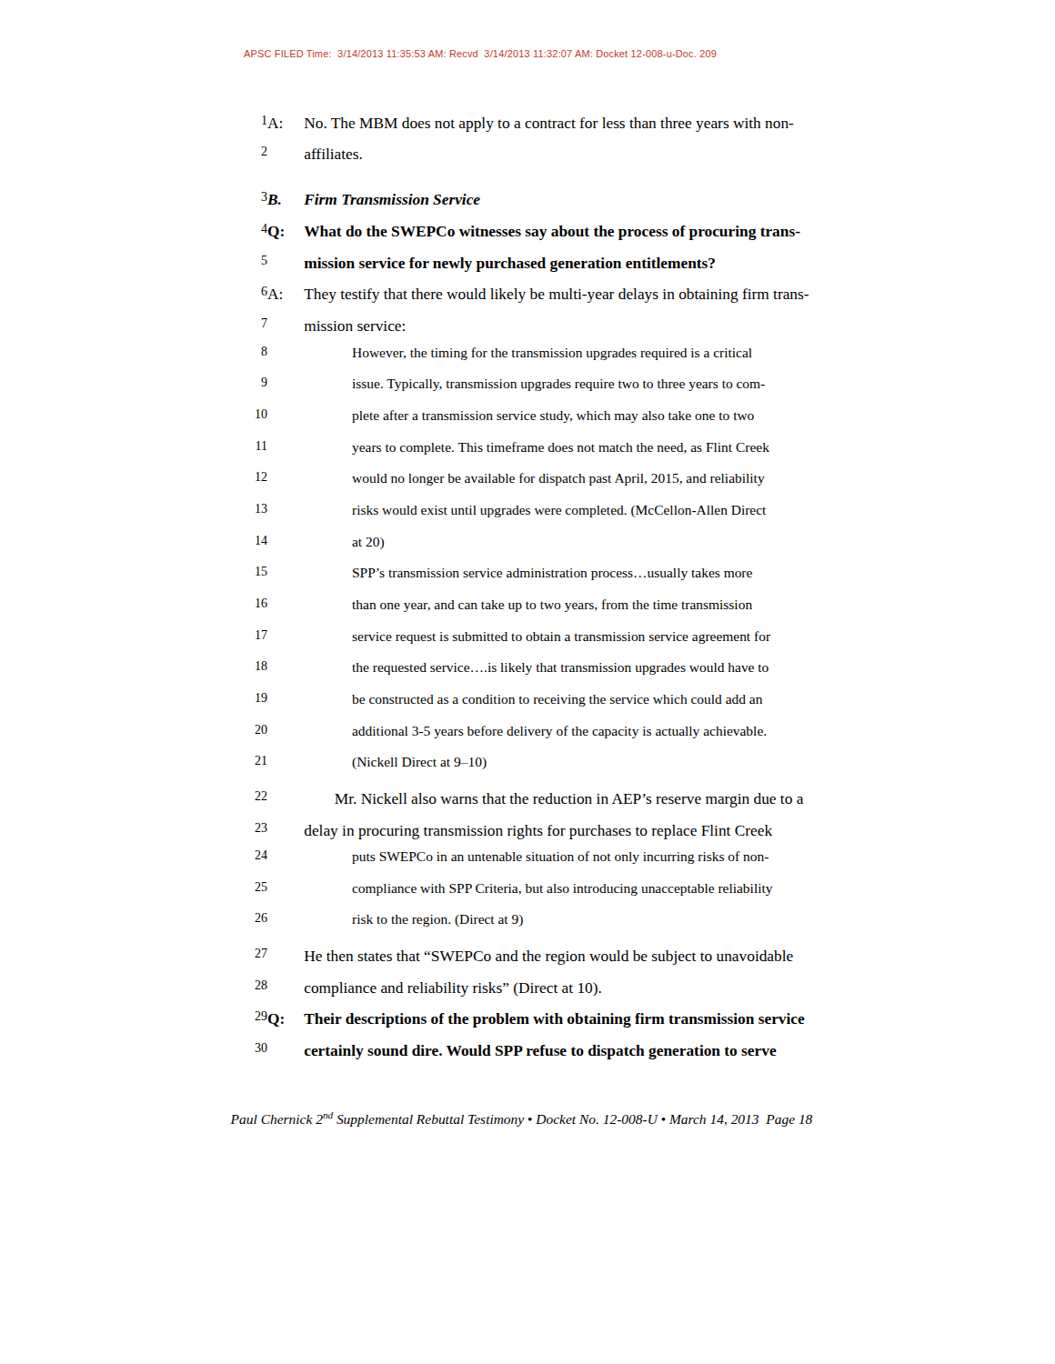APSC FILED Time: 3/14/2013 11:35:53 AM: Recvd 3/14/2013 11:32:07 AM: Docket 12-008-u-Doc. 209
| 1 | A: | No. The MBM does not apply to a contract for less than three years with non- |
| 2 | | affiliates. |
| 3 | B. | Firm Transmission Service |
| 4 | Q: | What do the SWEPCo witnesses say about the process of procuring trans- |
| 5 | | mission service for newly purchased generation entitlements? |
| 6 | A: | They testify that there would likely be multi-year delays in obtaining firm trans- |
| 7 | | mission service: |
| 8 | | However, the timing for the transmission upgrades required is a critical |
| 9 | | issue. Typically, transmission upgrades require two to three years to com- |
| 10 | | plete after a transmission service study, which may also take one to two |
| 11 | | years to complete. This timeframe does not match the need, as Flint Creek |
| 12 | | would no longer be available for dispatch past April, 2015, and reliability |
| 13 | | risks would exist until upgrades were completed. (McCellon-Allen Direct |
| 14 | | at 20) |
| 15 | | SPP’s transmission service administration process…usually takes more |
| 16 | | than one year, and can take up to two years, from the time transmission |
| 17 | | service request is submitted to obtain a transmission service agreement for |
| 18 | | the requested service….is likely that transmission upgrades would have to |
| 19 | | be constructed as a condition to receiving the service which could add an |
| 20 | | additional 3-5 years before delivery of the capacity is actually achievable. |
| 21 | | (Nickell Direct at 9–10) |
| 22 | | Mr. Nickell also warns that the reduction in AEP’s reserve margin due to a |
| 23 | | delay in procuring transmission rights for purchases to replace Flint Creek |
| 24 | | puts SWEPCo in an untenable situation of not only incurring risks of non- |
| 25 | | compliance with SPP Criteria, but also introducing unacceptable reliability |
| 26 | | risk to the region. (Direct at 9) |
| 27 | | He then states that “SWEPCo and the region would be subject to unavoidable |
| 28 | | compliance and reliability risks” (Direct at 10). |
| 29 | Q: | Their descriptions of the problem with obtaining firm transmission service |
| 30 | | certainly sound dire. Would SPP refuse to dispatch generation to serve |
Paul Chernick 2nd Supplemental Rebuttal Testimony • Docket No. 12-008-U • March 14, 2013 Page 18